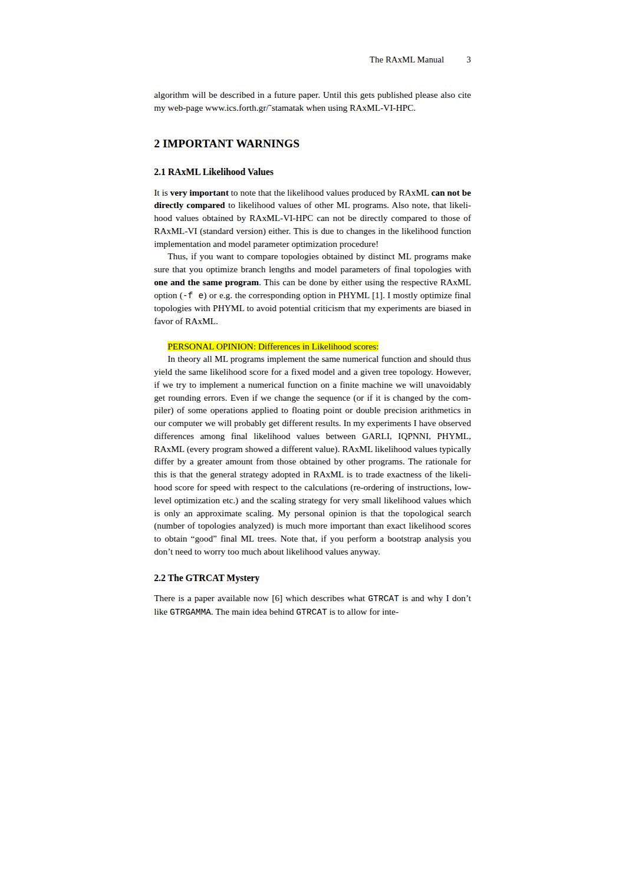The RAxML Manual3
algorithm will be described in a future paper. Until this gets published please also cite my web-page www.ics.forth.gr/˜stamatak when using RAxML-VI-HPC.
2 IMPORTANT WARNINGS
2.1 RAxML Likelihood Values
It is very important to note that the likelihood values produced by RAxML can not be directly compared to likelihood values of other ML programs. Also note, that likelihood values obtained by RAxML-VI-HPC can not be directly compared to those of RAxML-VI (standard version) either. This is due to changes in the likelihood function implementation and model parameter optimization procedure!
Thus, if you want to compare topologies obtained by distinct ML programs make sure that you optimize branch lengths and model parameters of final topologies with one and the same program. This can be done by either using the respective RAxML option (-f e) or e.g. the corresponding option in PHYML [1]. I mostly optimize final topologies with PHYML to avoid potential criticism that my experiments are biased in favor of RAxML.
PERSONAL OPINION: Differences in Likelihood scores:
In theory all ML programs implement the same numerical function and should thus yield the same likelihood score for a fixed model and a given tree topology. However, if we try to implement a numerical function on a finite machine we will unavoidably get rounding errors. Even if we change the sequence (or if it is changed by the compiler) of some operations applied to floating point or double precision arithmetics in our computer we will probably get different results. In my experiments I have observed differences among final likelihood values between GARLI, IQPNNI, PHYML, RAxML (every program showed a different value). RAxML likelihood values typically differ by a greater amount from those obtained by other programs. The rationale for this is that the general strategy adopted in RAxML is to trade exactness of the likelihood score for speed with respect to the calculations (re-ordering of instructions, low-level optimization etc.) and the scaling strategy for very small likelihood values which is only an approximate scaling. My personal opinion is that the topological search (number of topologies analyzed) is much more important than exact likelihood scores to obtain “good” final ML trees. Note that, if you perform a bootstrap analysis you don’t need to worry too much about likelihood values anyway.
2.2 The GTRCAT Mystery
There is a paper available now [6] which describes what GTRCAT is and why I don’t like GTRGAMMA. The main idea behind GTRCAT is to allow for inte-